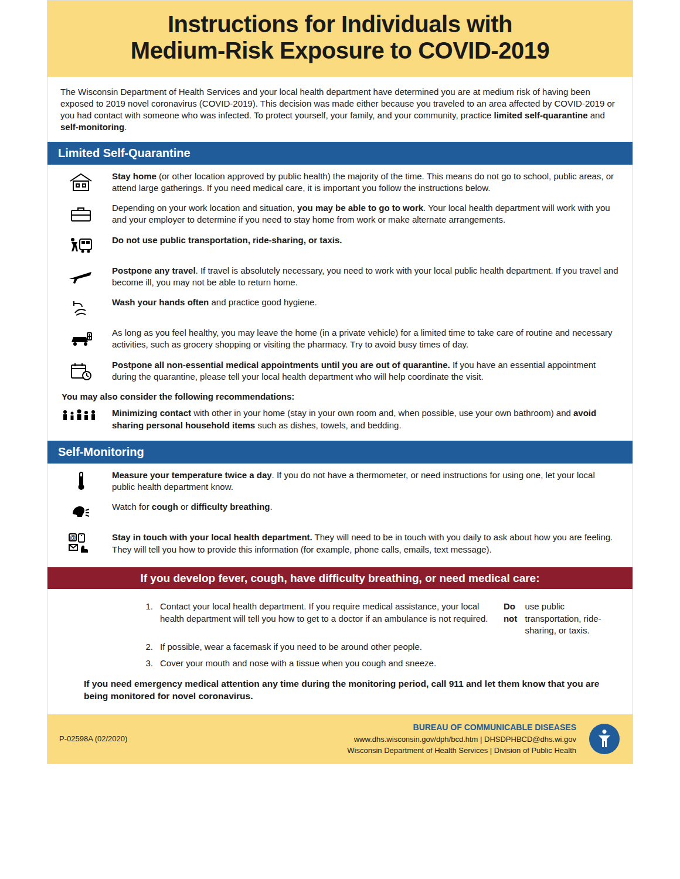Instructions for Individuals with
Medium-Risk Exposure to COVID-2019
The Wisconsin Department of Health Services and your local health department have determined you are at medium risk of having been exposed to 2019 novel coronavirus (COVID-2019). This decision was made either because you traveled to an area affected by COVID-2019 or you had contact with someone who was infected. To protect yourself, your family, and your community, practice limited self-quarantine and self-monitoring.
Limited Self-Quarantine
Stay home (or other location approved by public health) the majority of the time. This means do not go to school, public areas, or attend large gatherings. If you need medical care, it is important you follow the instructions below.
Depending on your work location and situation, you may be able to go to work. Your local health department will work with you and your employer to determine if you need to stay home from work or make alternate arrangements.
Do not use public transportation, ride-sharing, or taxis.
Postpone any travel. If travel is absolutely necessary, you need to work with your local public health department. If you travel and become ill, you may not be able to return home.
Wash your hands often and practice good hygiene.
As long as you feel healthy, you may leave the home (in a private vehicle) for a limited time to take care of routine and necessary activities, such as grocery shopping or visiting the pharmacy. Try to avoid busy times of day.
Postpone all non-essential medical appointments until you are out of quarantine. If you have an essential appointment during the quarantine, please tell your local health department who will help coordinate the visit.
You may also consider the following recommendations:
Minimizing contact with other in your home (stay in your own room and, when possible, use your own bathroom) and avoid sharing personal household items such as dishes, towels, and bedding.
Self-Monitoring
Measure your temperature twice a day. If you do not have a thermometer, or need instructions for using one, let your local public health department know.
Watch for cough or difficulty breathing.
@
Stay in touch with your local health department. They will need to be in touch with you daily to ask about how you are feeling. They will tell you how to provide this information (for example, phone calls, emails, text message).
If you develop fever, cough, have difficulty breathing, or need medical care:
Contact your local health department. If you require medical assistance, your local health department will tell you how to get to a doctor if an ambulance is not required. Do not use public transportation, ride-sharing, or taxis.
If possible, wear a facemask if you need to be around other people.
Cover your mouth and nose with a tissue when you cough and sneeze.
If you need emergency medical attention any time during the monitoring period, call 911 and let them know that you are being monitored for novel coronavirus.
P-02598A (02/2020)
BUREAU OF COMMUNICABLE DISEASES
www.dhs.wisconsin.gov/dph/bcd.htm | DHSDPHBCD@dhs.wi.gov
Wisconsin Department of Health Services | Division of Public Health